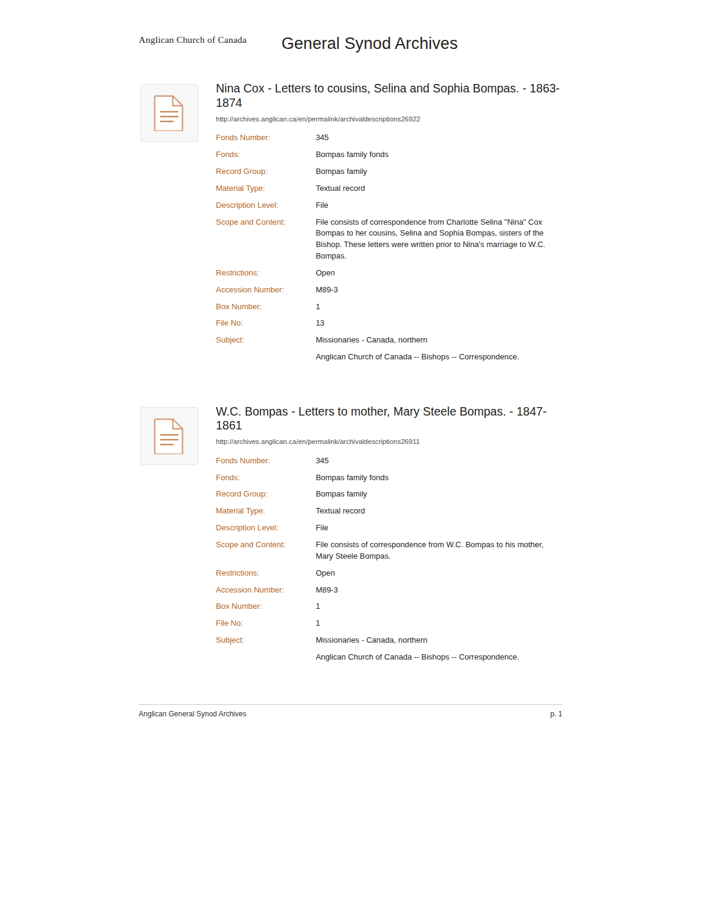Anglican Church of Canada
General Synod Archives
Nina Cox - Letters to cousins, Selina and Sophia Bompas. - 1863-1874
http://archives.anglican.ca/en/permalink/archivaldescriptions26922
| Fonds Number: | 345 |
| Fonds: | Bompas family fonds |
| Record Group: | Bompas family |
| Material Type: | Textual record |
| Description Level: | File |
| Scope and Content: | File consists of correspondence from Charlotte Selina "Nina" Cox Bompas to her cousins, Selina and Sophia Bompas, sisters of the Bishop. These letters were written prior to Nina's marriage to W.C. Bompas. |
| Restrictions: | Open |
| Accession Number: | M89-3 |
| Box Number: | 1 |
| File No: | 13 |
| Subject: | Missionaries - Canada, northern Anglican Church of Canada -- Bishops -- Correspondence. |
W.C. Bompas - Letters to mother, Mary Steele Bompas. - 1847-1861
http://archives.anglican.ca/en/permalink/archivaldescriptions26911
| Fonds Number: | 345 |
| Fonds: | Bompas family fonds |
| Record Group: | Bompas family |
| Material Type: | Textual record |
| Description Level: | File |
| Scope and Content: | File consists of correspondence from W.C. Bompas to his mother, Mary Steele Bompas. |
| Restrictions: | Open |
| Accession Number: | M89-3 |
| Box Number: | 1 |
| File No: | 1 |
| Subject: | Missionaries - Canada, northern Anglican Church of Canada -- Bishops -- Correspondence. |
Anglican General Synod Archives p. 1